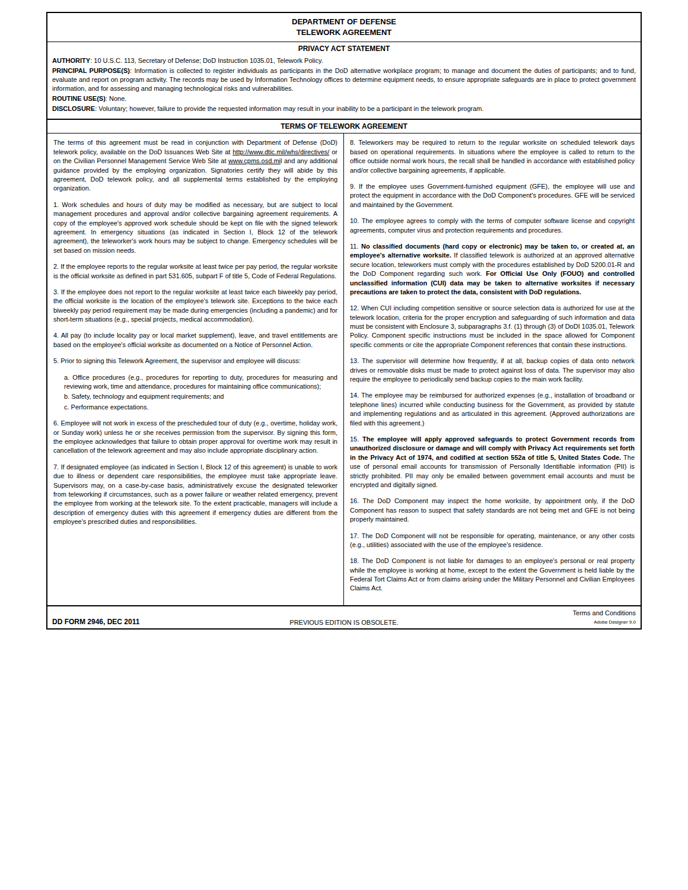DEPARTMENT OF DEFENSE
TELEWORK AGREEMENT
PRIVACY ACT STATEMENT
AUTHORITY: 10 U.S.C. 113, Secretary of Defense; DoD Instruction 1035.01, Telework Policy.
PRINCIPAL PURPOSE(S): Information is collected to register individuals as participants in the DoD alternative workplace program; to manage and document the duties of participants; and to fund, evaluate and report on program activity. The records may be used by Information Technology offices to determine equipment needs, to ensure appropriate safeguards are in place to protect government information, and for assessing and managing technological risks and vulnerabilities.
ROUTINE USE(S): None.
DISCLOSURE: Voluntary; however, failure to provide the requested information may result in your inability to be a participant in the telework program.
TERMS OF TELEWORK AGREEMENT
The terms of this agreement must be read in conjunction with Department of Defense (DoD) telework policy, available on the DoD Issuances Web Site at http://www.dtic.mil/whs/directives/ or on the Civilian Personnel Management Service Web Site at www.cpms.osd.mil and any additional guidance provided by the employing organization. Signatories certify they will abide by this agreement, DoD telework policy, and all supplemental terms established by the employing organization.
1. Work schedules and hours of duty may be modified as necessary, but are subject to local management procedures and approval and/or collective bargaining agreement requirements. A copy of the employee's approved work schedule should be kept on file with the signed telework agreement. In emergency situations (as indicated in Section I, Block 12 of the telework agreement), the teleworker's work hours may be subject to change. Emergency schedules will be set based on mission needs.
2. If the employee reports to the regular worksite at least twice per pay period, the regular worksite is the official worksite as defined in part 531.605, subpart F of title 5, Code of Federal Regulations.
3. If the employee does not report to the regular worksite at least twice each biweekly pay period, the official worksite is the location of the employee's telework site. Exceptions to the twice each biweekly pay period requirement may be made during emergencies (including a pandemic) and for short-term situations (e.g., special projects, medical accommodation).
4. All pay (to include locality pay or local market supplement), leave, and travel entitlements are based on the employee's official worksite as documented on a Notice of Personnel Action.
5. Prior to signing this Telework Agreement, the supervisor and employee will discuss:
a. Office procedures (e.g., procedures for reporting to duty, procedures for measuring and reviewing work, time and attendance, procedures for maintaining office communications);
b. Safety, technology and equipment requirements; and
c. Performance expectations.
6. Employee will not work in excess of the prescheduled tour of duty (e.g., overtime, holiday work, or Sunday work) unless he or she receives permission from the supervisor. By signing this form, the employee acknowledges that failure to obtain proper approval for overtime work may result in cancellation of the telework agreement and may also include appropriate disciplinary action.
7. If designated employee (as indicated in Section I, Block 12 of this agreement) is unable to work due to illness or dependent care responsibilities, the employee must take appropriate leave. Supervisors may, on a case-by-case basis, administratively excuse the designated teleworker from teleworking if circumstances, such as a power failure or weather related emergency, prevent the employee from working at the telework site. To the extent practicable, managers will include a description of emergency duties with this agreement if emergency duties are different from the employee's prescribed duties and responsibilities.
8. Teleworkers may be required to return to the regular worksite on scheduled telework days based on operational requirements. In situations where the employee is called to return to the office outside normal work hours, the recall shall be handled in accordance with established policy and/or collective bargaining agreements, if applicable.
9. If the employee uses Government-furnished equipment (GFE), the employee will use and protect the equipment in accordance with the DoD Component's procedures. GFE will be serviced and maintained by the Government.
10. The employee agrees to comply with the terms of computer software license and copyright agreements, computer virus and protection requirements and procedures.
11. No classified documents (hard copy or electronic) may be taken to, or created at, an employee's alternative worksite. If classified telework is authorized at an approved alternative secure location, teleworkers must comply with the procedures established by DoD 5200.01-R and the DoD Component regarding such work. For Official Use Only (FOUO) and controlled unclassified information (CUI) data may be taken to alternative worksites if necessary precautions are taken to protect the data, consistent with DoD regulations.
12. When CUI including competition sensitive or source selection data is authorized for use at the telework location, criteria for the proper encryption and safeguarding of such information and data must be consistent with Enclosure 3, subparagraphs 3.f. (1) through (3) of DoDI 1035.01, Telework Policy. Component specific instructions must be included in the space allowed for Component specific comments or cite the appropriate Component references that contain these instructions.
13. The supervisor will determine how frequently, if at all, backup copies of data onto network drives or removable disks must be made to protect against loss of data. The supervisor may also require the employee to periodically send backup copies to the main work facility.
14. The employee may be reimbursed for authorized expenses (e.g., installation of broadband or telephone lines) incurred while conducting business for the Government, as provided by statute and implementing regulations and as articulated in this agreement. (Approved authorizations are filed with this agreement.)
15. The employee will apply approved safeguards to protect Government records from unauthorized disclosure or damage and will comply with Privacy Act requirements set forth in the Privacy Act of 1974, and codified at section 552a of title 5, United States Code. The use of personal email accounts for transmission of Personally Identifiable information (PII) is strictly prohibited. PII may only be emailed between government email accounts and must be encrypted and digitally signed.
16. The DoD Component may inspect the home worksite, by appointment only, if the DoD Component has reason to suspect that safety standards are not being met and GFE is not being properly maintained.
17. The DoD Component will not be responsible for operating, maintenance, or any other costs (e.g., utilities) associated with the use of the employee's residence.
18. The DoD Component is not liable for damages to an employee's personal or real property while the employee is working at home, except to the extent the Government is held liable by the Federal Tort Claims Act or from claims arising under the Military Personnel and Civilian Employees Claims Act.
DD FORM 2946, DEC 2011
PREVIOUS EDITION IS OBSOLETE.
Terms and Conditions
Adobe Designer 9.0